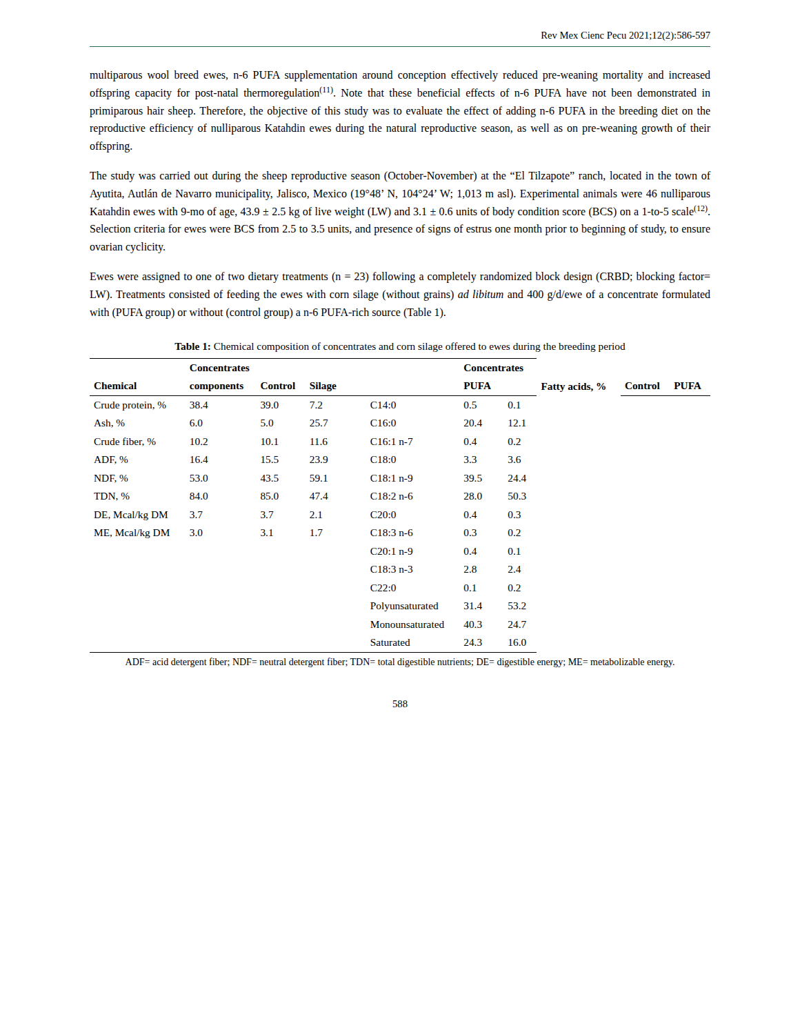Rev Mex Cienc Pecu 2021;12(2):586-597
multiparous wool breed ewes, n-6 PUFA supplementation around conception effectively reduced pre-weaning mortality and increased offspring capacity for post-natal thermoregulation(11). Note that these beneficial effects of n-6 PUFA have not been demonstrated in primiparous hair sheep. Therefore, the objective of this study was to evaluate the effect of adding n-6 PUFA in the breeding diet on the reproductive efficiency of nulliparous Katahdin ewes during the natural reproductive season, as well as on pre-weaning growth of their offspring.
The study was carried out during the sheep reproductive season (October-November) at the “El Tilzapote” ranch, located in the town of Ayutita, Autlán de Navarro municipality, Jalisco, Mexico (19°48’ N, 104°24’ W; 1,013 m asl). Experimental animals were 46 nulliparous Katahdin ewes with 9-mo of age, 43.9 ± 2.5 kg of live weight (LW) and 3.1 ± 0.6 units of body condition score (BCS) on a 1-to-5 scale(12). Selection criteria for ewes were BCS from 2.5 to 3.5 units, and presence of signs of estrus one month prior to beginning of study, to ensure ovarian cyclicity.
Ewes were assigned to one of two dietary treatments (n = 23) following a completely randomized block design (CRBD; blocking factor= LW). Treatments consisted of feeding the ewes with corn silage (without grains) ad libitum and 400 g/d/ewe of a concentrate formulated with (PUFA group) or without (control group) a n-6 PUFA-rich source (Table 1).
Table 1: Chemical composition of concentrates and corn silage offered to ewes during the breeding period
| Chemical | Concentrates | Silage | | | Concentrates |
| --- | --- | --- | --- | --- | --- |
| components | Control | PUFA | | Fatty acids, % | Control | PUFA |
| Crude protein, % | 38.4 | 39.0 | 7.2 | | C14:0 | 0.5 | 0.1 |
| Ash, % | 6.0 | 5.0 | 25.7 | | C16:0 | 20.4 | 12.1 |
| Crude fiber, % | 10.2 | 10.1 | 11.6 | | C16:1 n-7 | 0.4 | 0.2 |
| ADF, % | 16.4 | 15.5 | 23.9 | | C18:0 | 3.3 | 3.6 |
| NDF, % | 53.0 | 43.5 | 59.1 | | C18:1 n-9 | 39.5 | 24.4 |
| TDN, % | 84.0 | 85.0 | 47.4 | | C18:2 n-6 | 28.0 | 50.3 |
| DE, Mcal/kg DM | 3.7 | 3.7 | 2.1 | | C20:0 | 0.4 | 0.3 |
| ME, Mcal/kg DM | 3.0 | 3.1 | 1.7 | | C18:3 n-6 | 0.3 | 0.2 |
| | | | | | C20:1 n-9 | 0.4 | 0.1 |
| | | | | | C18:3 n-3 | 2.8 | 2.4 |
| | | | | | C22:0 | 0.1 | 0.2 |
| | | | | | Polyunsaturated | 31.4 | 53.2 |
| | | | | | Monounsaturated | 40.3 | 24.7 |
| | | | | | Saturated | 24.3 | 16.0 |
ADF= acid detergent fiber; NDF= neutral detergent fiber; TDN= total digestible nutrients; DE= digestible energy; ME= metabolizable energy.
588